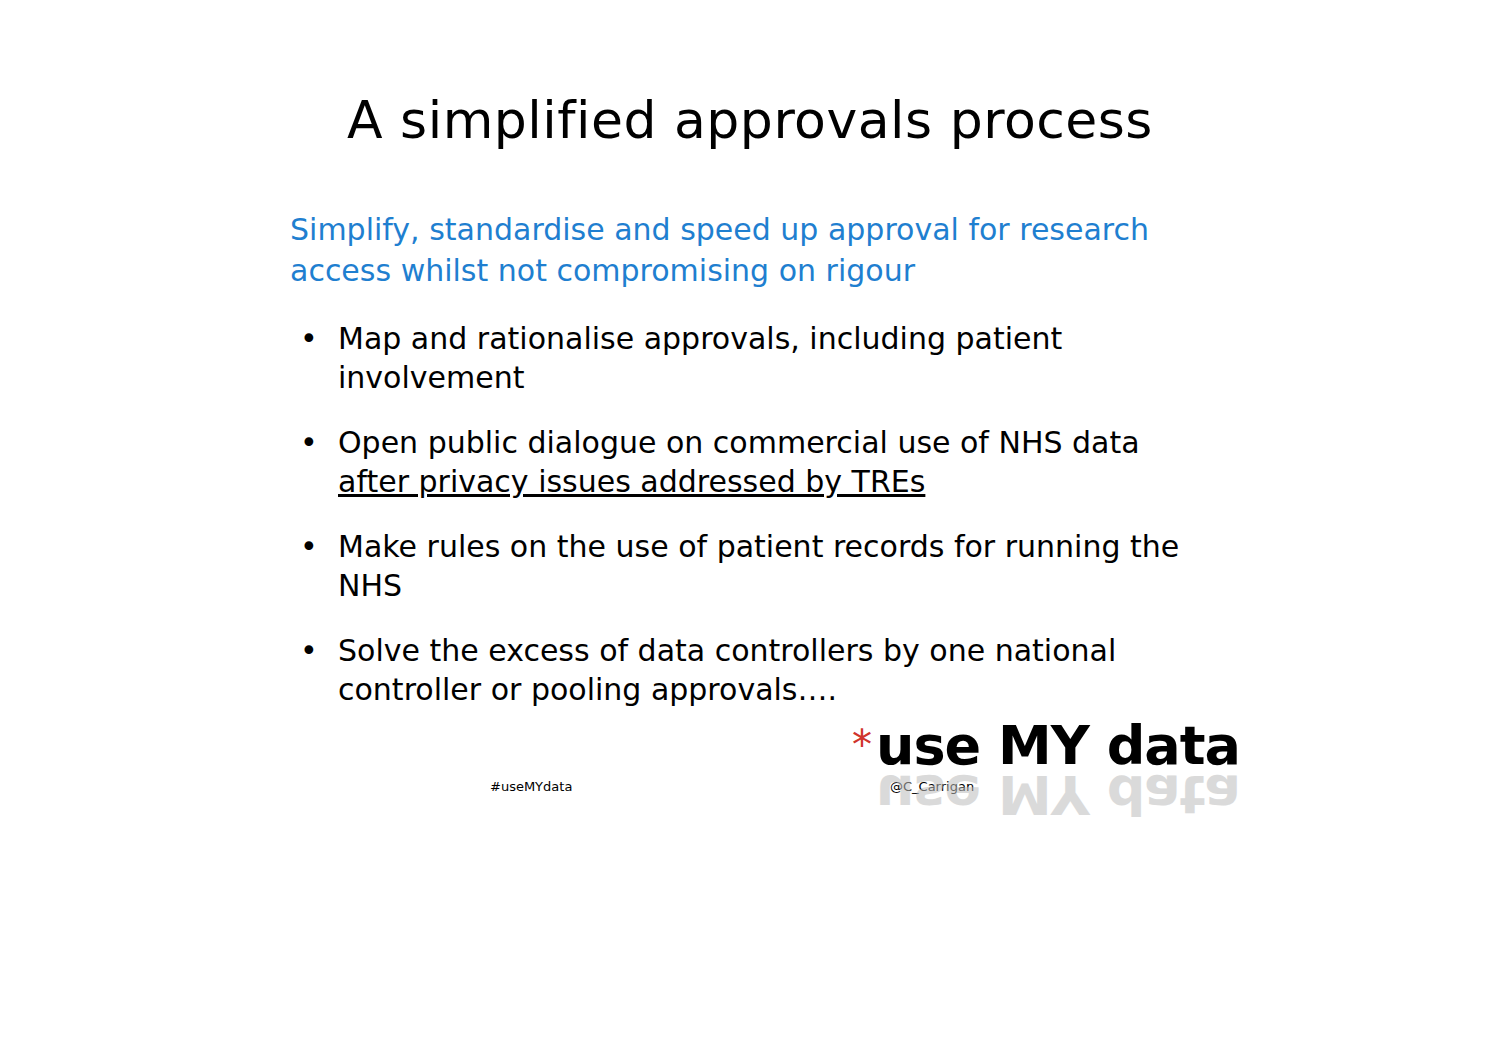A simplified approvals process
Simplify, standardise and speed up approval for research access whilst not compromising on rigour
Map and rationalise approvals, including patient involvement
Open public dialogue on commercial use of NHS data after privacy issues addressed by TREs
Make rules on the use of patient records for running the NHS
Solve the excess of data controllers by one national controller or pooling approvals….
#useMYdata @C_Carrigan
*use MY data use MY data